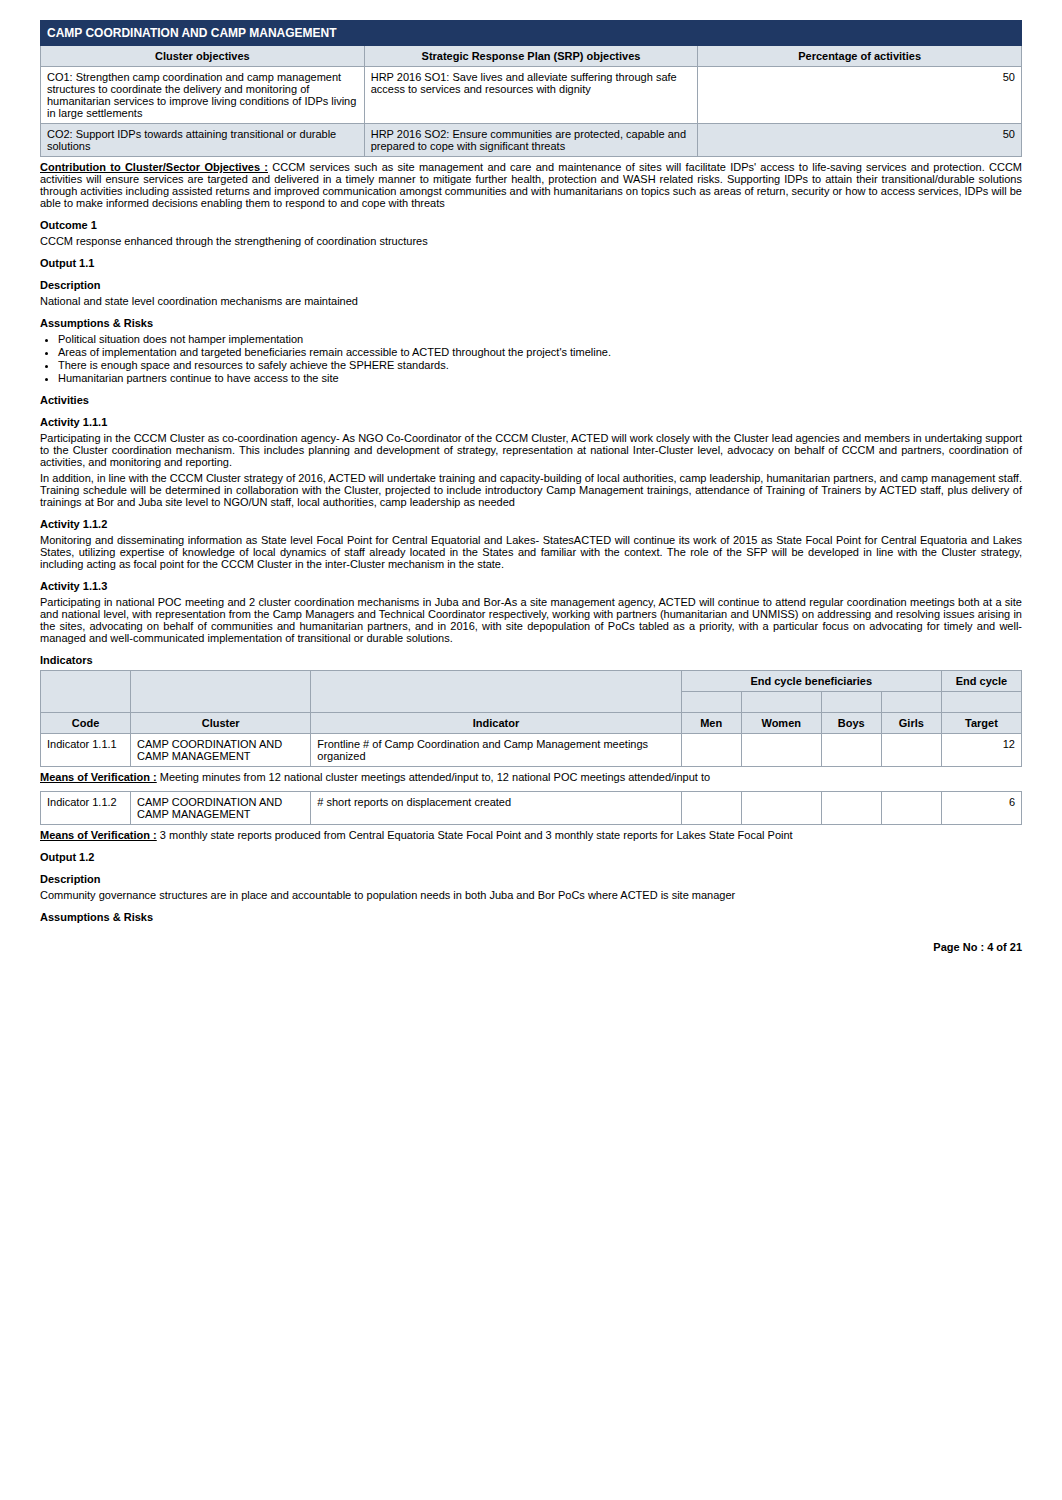| CAMP COORDINATION AND CAMP MANAGEMENT |
| Cluster objectives | Strategic Response Plan (SRP) objectives | Percentage of activities |
| CO1: Strengthen camp coordination and camp management structures to coordinate the delivery and monitoring of humanitarian services to improve living conditions of IDPs living in large settlements | HRP 2016 SO1: Save lives and alleviate suffering through safe access to services and resources with dignity | 50 |
| CO2: Support IDPs towards attaining transitional or durable solutions | HRP 2016 SO2: Ensure communities are protected, capable and prepared to cope with significant threats | 50 |
Contribution to Cluster/Sector Objectives : CCCM services such as site management and care and maintenance of sites will facilitate IDPs' access to life-saving services and protection. CCCM activities will ensure services are targeted and delivered in a timely manner to mitigate further health, protection and WASH related risks. Supporting IDPs to attain their transitional/durable solutions through activities including assisted returns and improved communication amongst communities and with humanitarians on topics such as areas of return, security or how to access services, IDPs will be able to make informed decisions enabling them to respond to and cope with threats
Outcome 1
CCCM response enhanced through the strengthening of coordination structures
Output 1.1
Description
National and state level coordination mechanisms are maintained
Assumptions & Risks
Political situation does not hamper implementation
Areas of implementation and targeted beneficiaries remain accessible to ACTED throughout the project's timeline.
There is enough space and resources to safely achieve the SPHERE standards.
Humanitarian partners continue to have access to the site
Activities
Activity 1.1.1
Participating in the CCCM Cluster as co-coordination agency- As NGO Co-Coordinator of the CCCM Cluster, ACTED will work closely with the Cluster lead agencies and members in undertaking support to the Cluster coordination mechanism. This includes planning and development of strategy, representation at national Inter-Cluster level, advocacy on behalf of CCCM and partners, coordination of activities, and monitoring and reporting.
In addition, in line with the CCCM Cluster strategy of 2016, ACTED will undertake training and capacity-building of local authorities, camp leadership, humanitarian partners, and camp management staff. Training schedule will be determined in collaboration with the Cluster, projected to include introductory Camp Management trainings, attendance of Training of Trainers by ACTED staff, plus delivery of trainings at Bor and Juba site level to NGO/UN staff, local authorities, camp leadership as needed
Activity 1.1.2
Monitoring and disseminating information as State level Focal Point for Central Equatorial and Lakes- StatesACTED will continue its work of 2015 as State Focal Point for Central Equatoria and Lakes States, utilizing expertise of knowledge of local dynamics of staff already located in the States and familiar with the context. The role of the SFP will be developed in line with the Cluster strategy, including acting as focal point for the CCCM Cluster in the inter-Cluster mechanism in the state.
Activity 1.1.3
Participating in national POC meeting and 2 cluster coordination mechanisms in Juba and Bor-As a site management agency, ACTED will continue to attend regular coordination meetings both at a site and national level, with representation from the Camp Managers and Technical Coordinator respectively, working with partners (humanitarian and UNMISS) on addressing and resolving issues arising in the sites, advocating on behalf of communities and humanitarian partners, and in 2016, with site depopulation of PoCs tabled as a priority, with a particular focus on advocating for timely and well-managed and well-communicated implementation of transitional or durable solutions.
Indicators
| | | | End cycle beneficiaries | End cycle |
| Code | Cluster | Indicator | Men | Women | Boys | Girls | Target |
| Indicator 1.1.1 | CAMP COORDINATION AND CAMP MANAGEMENT | Frontline # of Camp Coordination and Camp Management meetings organized | | | | | 12 |
Means of Verification : Meeting minutes from 12 national cluster meetings attended/input to, 12 national POC meetings attended/input to
| Indicator 1.1.2 | CAMP COORDINATION AND CAMP MANAGEMENT | # short reports on displacement created | | | | | 6 |
Means of Verification : 3 monthly state reports produced from Central Equatoria State Focal Point and 3 monthly state reports for Lakes State Focal Point
Output 1.2
Description
Community governance structures are in place and accountable to population needs in both Juba and Bor PoCs where ACTED is site manager
Assumptions & Risks
Page No : 4 of 21